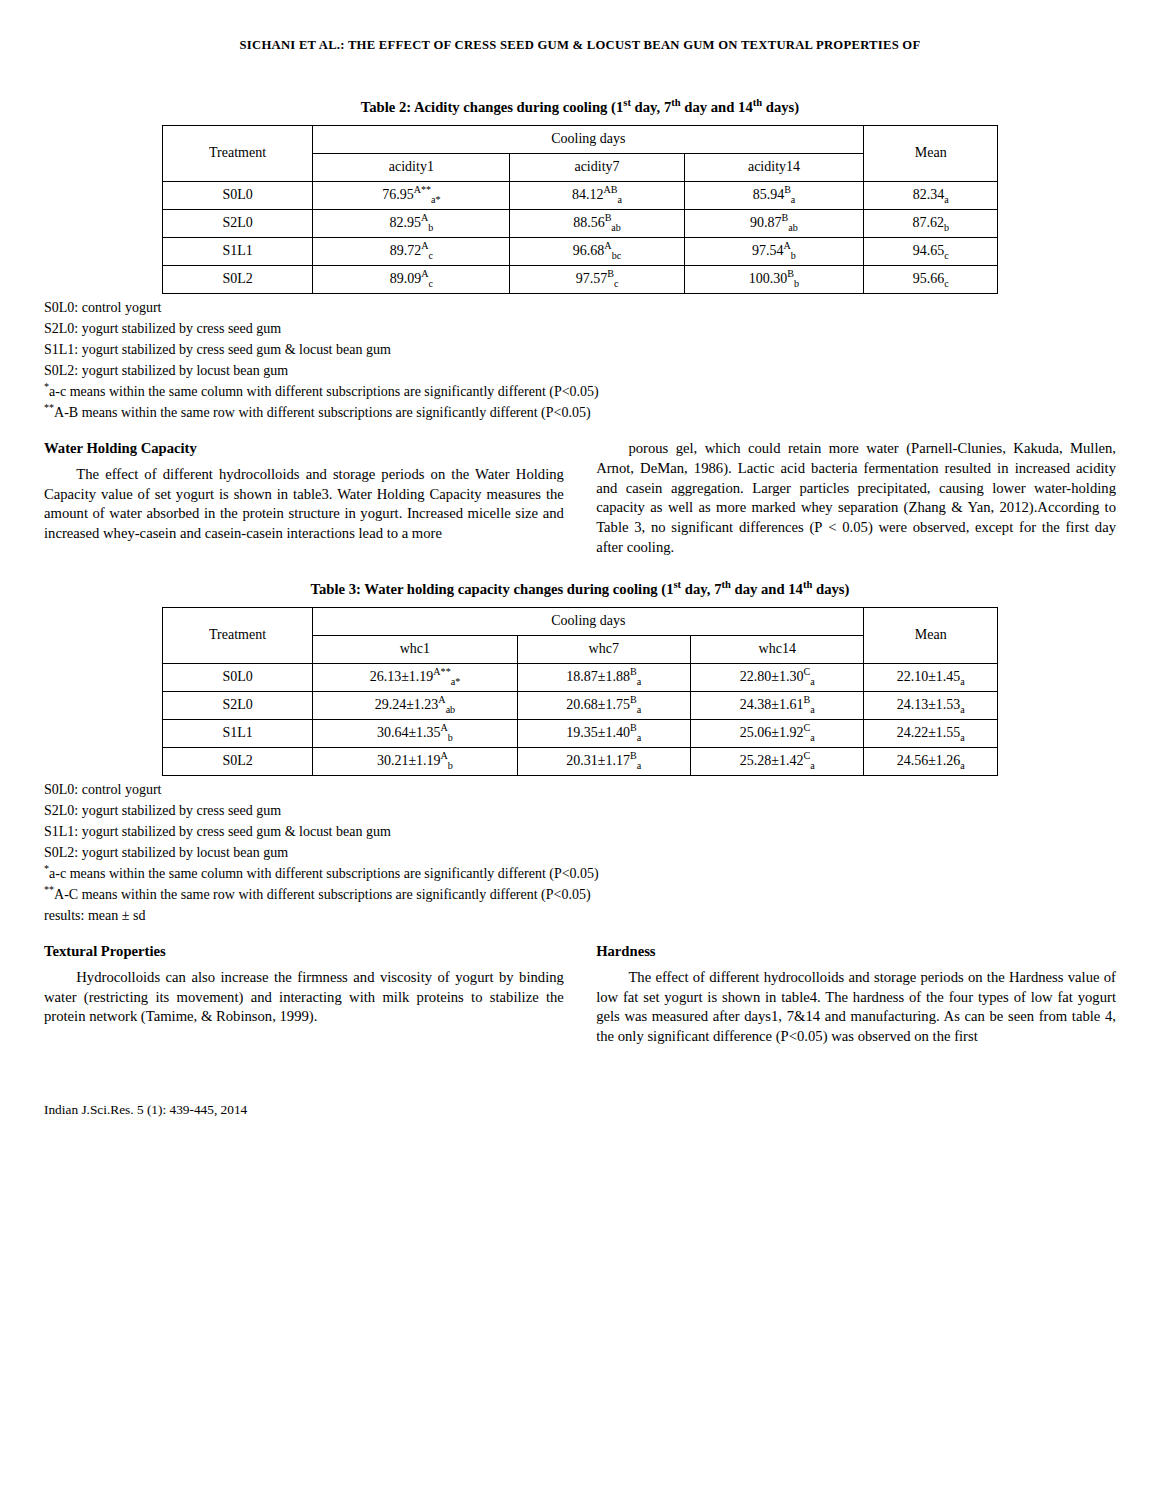SICHANI ET AL.: THE EFFECT OF CRESS SEED GUM & LOCUST BEAN GUM ON TEXTURAL PROPERTIES OF
Table 2: Acidity changes during cooling (1st day, 7th day and 14th days)
| Treatment | Cooling days | Mean |
| --- | --- | --- |
| acidity1 | acidity7 | acidity14 |
| S0L0 | 76.95 A** a* | 84.12 AB a | 85.94 B a | 82.34 a |
| S2L0 | 82.95 A b | 88.56 B ab | 90.87 B ab | 87.62 b |
| S1L1 | 89.72 A c | 96.68 A bc | 97.54 A b | 94.65 c |
| S0L2 | 89.09 A c | 97.57 B c | 100.30 B b | 95.66 c |
S0L0: control yogurt
S2L0: yogurt stabilized by cress seed gum
S1L1: yogurt stabilized by cress seed gum & locust bean gum
S0L2: yogurt stabilized by locust bean gum
*a-c means within the same column with different subscriptions are significantly different (P<0.05)
**A-B means within the same row with different subscriptions are significantly different (P<0.05)
Water Holding Capacity
The effect of different hydrocolloids and storage periods on the Water Holding Capacity value of set yogurt is shown in table3. Water Holding Capacity measures the amount of water absorbed in the protein structure in yogurt. Increased micelle size and increased whey-casein and casein-casein interactions lead to a more
porous gel, which could retain more water (Parnell-Clunies, Kakuda, Mullen, Arnot, DeMan, 1986). Lactic acid bacteria fermentation resulted in increased acidity and casein aggregation. Larger particles precipitated, causing lower water-holding capacity as well as more marked whey separation (Zhang & Yan, 2012).According to Table 3, no significant differences (P < 0.05) were observed, except for the first day after cooling.
Table 3: Water holding capacity changes during cooling (1st day, 7th day and 14th days)
| Treatment | Cooling days | Mean |
| --- | --- | --- |
| whc1 | whc7 | whc14 |
| S0L0 | 26.13±1.19 A** a* | 18.87±1.88 B a | 22.80±1.30 C a | 22.10±1.45 a |
| S2L0 | 29.24±1.23 A ab | 20.68±1.75 B a | 24.38±1.61 B a | 24.13±1.53 a |
| S1L1 | 30.64±1.35 A b | 19.35±1.40 B a | 25.06±1.92 C a | 24.22±1.55 a |
| S0L2 | 30.21±1.19 A b | 20.31±1.17 B a | 25.28±1.42 C a | 24.56±1.26 a |
S0L0: control yogurt
S2L0: yogurt stabilized by cress seed gum
S1L1: yogurt stabilized by cress seed gum & locust bean gum
S0L2: yogurt stabilized by locust bean gum
*a-c means within the same column with different subscriptions are significantly different (P<0.05)
**A-C means within the same row with different subscriptions are significantly different (P<0.05)
results: mean ± sd
Textural Properties
Hydrocolloids can also increase the firmness and viscosity of yogurt by binding water (restricting its movement) and interacting with milk proteins to stabilize the protein network (Tamime, & Robinson, 1999).
Hardness
The effect of different hydrocolloids and storage periods on the Hardness value of low fat set yogurt is shown in table4. The hardness of the four types of low fat yogurt gels was measured after days1, 7&14 and manufacturing. As can be seen from table 4, the only significant difference (P<0.05) was observed on the first
Indian J.Sci.Res. 5 (1): 439-445, 2014